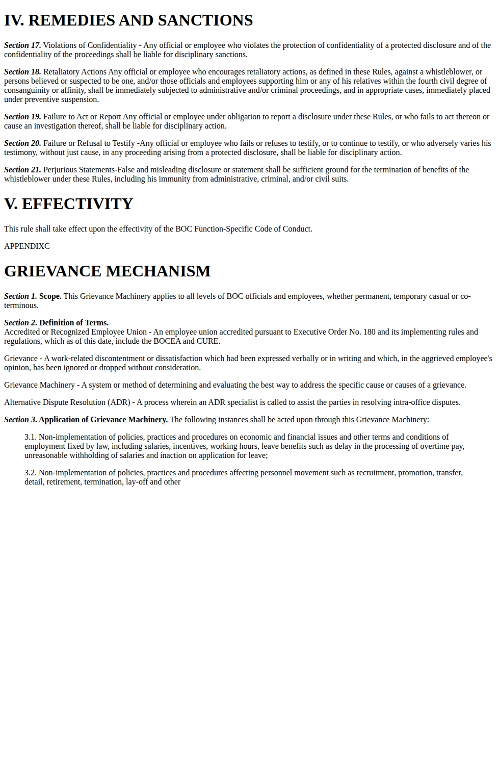IV. REMEDIES AND SANCTIONS
Section 17. Violations of Confidentiality - Any official or employee who violates the protection of confidentiality of a protected disclosure and of the confidentiality of the proceedings shall be liable for disciplinary sanctions.
Section 18. Retaliatory Actions Any official or employee who encourages retaliatory actions, as defined in these Rules, against a whistleblower, or persons believed or suspected to be one, and/or those officials and employees supporting him or any of his relatives within the fourth civil degree of consanguinity or affinity, shall be immediately subjected to administrative and/or criminal proceedings, and in appropriate cases, immediately placed under preventive suspension.
Section 19. Failure to Act or Report Any official or employee under obligation to report a disclosure under these Rules, or who fails to act thereon or cause an investigation thereof, shall be liable for disciplinary action.
Section 20. Failure or Refusal to Testify -Any official or employee who fails or refuses to testify, or to continue to testify, or who adversely varies his testimony, without just cause, in any proceeding arising from a protected disclosure, shall be liable for disciplinary action.
Section 21. Perjurious Statements-False and misleading disclosure or statement shall be sufficient ground for the termination of benefits of the whistleblower under these Rules, including his immunity from administrative, criminal, and/or civil suits.
V. EFFECTIVITY
This rule shall take effect upon the effectivity of the BOC Function-Specific Code of Conduct.
APPENDIXC
GRIEVANCE MECHANISM
Section 1. Scope. This Grievance Machinery applies to all levels of BOC officials and employees, whether permanent, temporary casual or co-terminous.
Section 2. Definition of Terms.
Accredited or Recognized Employee Union - An employee union accredited pursuant to Executive Order No. 180 and its implementing rules and regulations, which as of this date, include the BOCEA and CURE.
Grievance - A work-related discontentment or dissatisfaction which had been expressed verbally or in writing and which, in the aggrieved employee's opinion, has been ignored or dropped without consideration.
Grievance Machinery - A system or method of determining and evaluating the best way to address the specific cause or causes of a grievance.
Alternative Dispute Resolution (ADR) - A process wherein an ADR specialist is called to assist the parties in resolving intra-office disputes.
Section 3. Application of Grievance Machinery. The following instances shall be acted upon through this Grievance Machinery:
3.1. Non-implementation of policies, practices and procedures on economic and financial issues and other terms and conditions of employment fixed by law, including salaries, incentives, working hours, leave benefits such as delay in the processing of overtime pay, unreasonable withholding of salaries and inaction on application for leave;
3.2. Non-implementation of policies, practices and procedures affecting personnel movement such as recruitment, promotion, transfer, detail, retirement, termination, lay-off and other